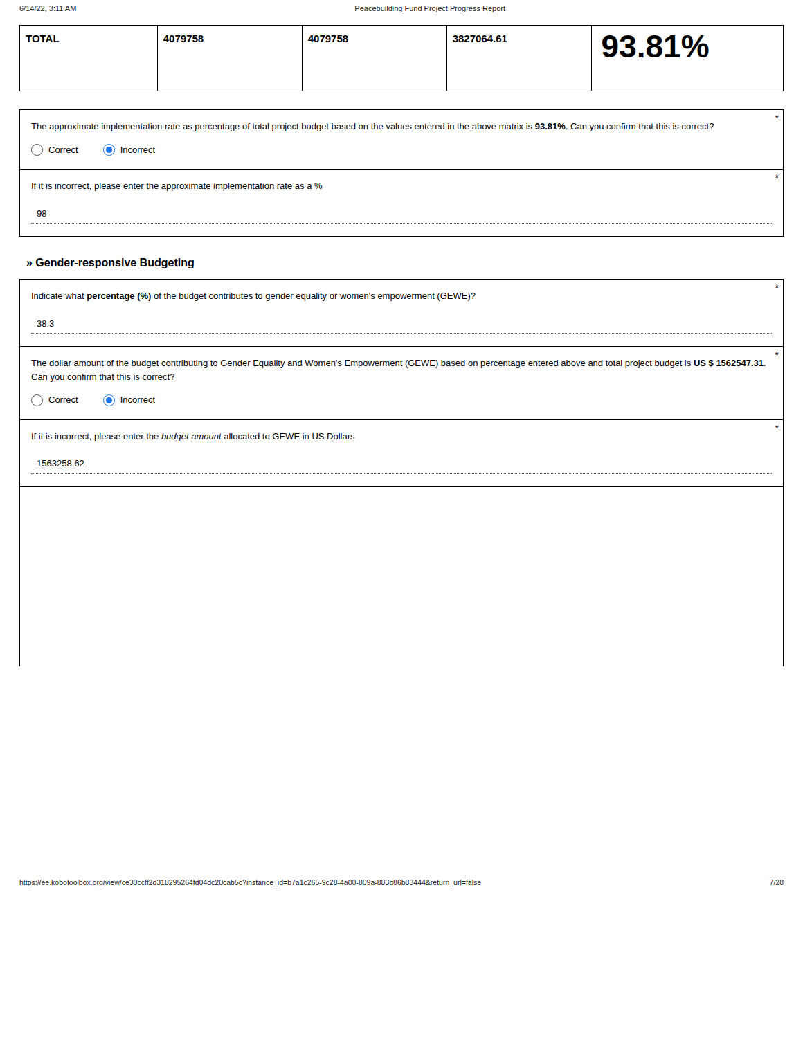6/14/22, 3:11 AM
Peacebuilding Fund Project Progress Report
| TOTAL | 4079758 | 4079758 | 3827064.61 | 93.81% |
*
The approximate implementation rate as percentage of total project budget based on the values entered in the above matrix is 93.81%. Can you confirm that this is correct?
Correct Incorrect
*
If it is incorrect, please enter the approximate implementation rate as a %
98
» Gender-responsive Budgeting
*
Indicate what percentage (%) of the budget contributes to gender equality or women's empowerment (GEWE)?
38.3
*
The dollar amount of the budget contributing to Gender Equality and Women's Empowerment (GEWE) based on percentage entered above and total project budget is US $ 1562547.31. Can you confirm that this is correct?
Correct Incorrect
*
If it is incorrect, please enter the budget amount allocated to GEWE in US Dollars
1563258.62
https://ee.kobotoolbox.org/view/ce30ccff2d318295264fd04dc20cab5c?instance_id=b7a1c265-9c28-4a00-809a-883b86b83444&return_url=false
7/28